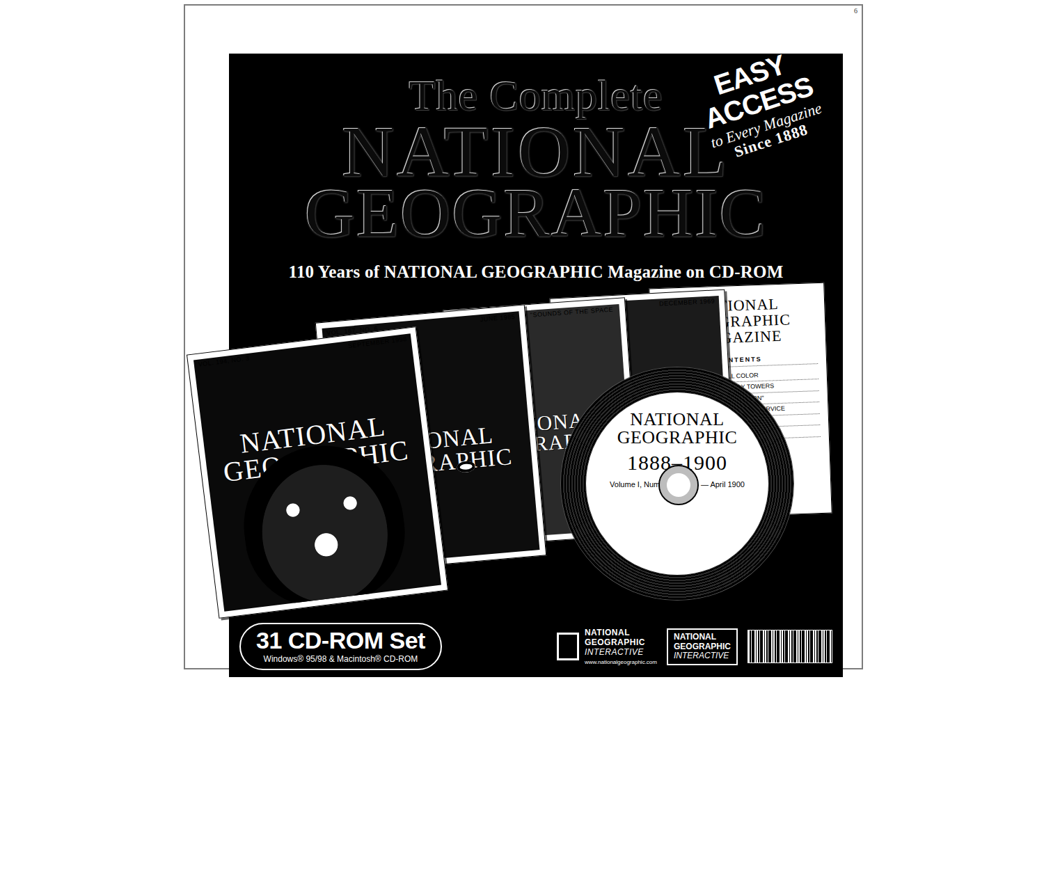6
EASY ACCESS to Every Magazine Since 1888
The Complete
NATIONAL
GEOGRAPHIC
110 Years of NATIONAL GEOGRAPHIC Magazine on CD-ROM
NATIONAL
GEOGRAPHIC
MAGAZINE
CONTENTS
ILLUSTRATIONS IN FULL COLOR
Mr. Pacey WITH 24 PEARLY TOWERS
Sterling Land "CRYSTAL CAVERN"
Col. Macready PRESERVATION SERVICE
Ten Masters West Cairo
Mr. Lee THE LATER CONTEMPORARY
VOL. 136, NO. 6 DECEMBER 1969
NATIONAL
GEOGRAPHIC
SPECIAL RECORDING: "SOUNDS OF THE SPACE AGE" (Page 730)
NATIONAL
GEOGRAPHIC
VOL. 167, NO. 6 JUNE 1985
NATIONAL
GEOGRAPHIC
VOL. 194, NO. 3 SEPTEMBER 1998
NATIONAL
GEOGRAPHIC
NATIONAL
GEOGRAPHIC
1888–1900
Volume I, Number 1, 1888 — April 1900
31 CD-ROM Set
Windows® 95/98 & Macintosh® CD-ROM
NATIONAL
GEOGRAPHIC
INTERACTIVE
www.nationalgeographic.com
NATIONAL
GEOGRAPHIC
INTERACTIVE